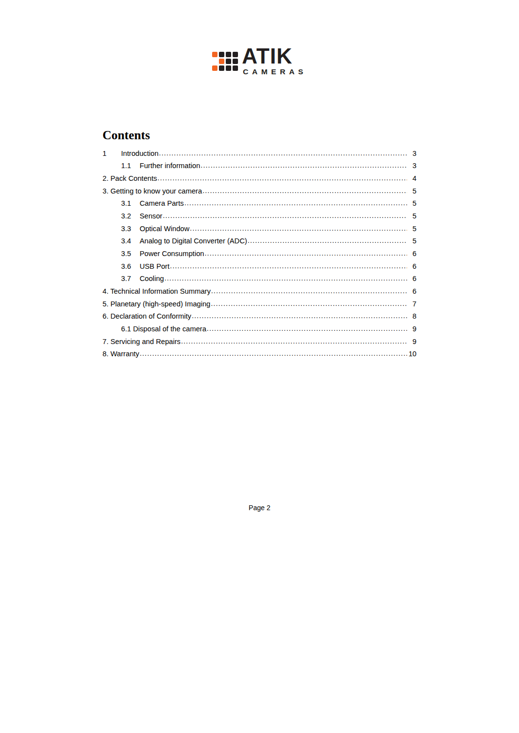ATIK
CAMERAS
Contents
1 Introduction .................................................................................................................. 3
1.1 Further information ............................................................................................. 3
2. Pack Contents ............................................................................................................. 4
3. Getting to know your camera ....................................................................................... 5
3.1 Camera Parts ....................................................................................................... 5
3.2 Sensor ................................................................................................................. 5
3.3 Optical Window ................................................................................................. 5
3.4 Analog to Digital Converter (ADC) ......................................................................... 5
3.5 Power Consumption ......................................................................................... 6
3.6 USB Port ............................................................................................................. 6
3.7 Cooling ............................................................................................................... 6
4. Technical Information Summary ................................................................................. 6
5. Planetary (high-speed) Imaging ................................................................................. 7
6. Declaration of Conformity ........................................................................................... 8
6.1 Disposal of the camera ......................................................................................... 9
7. Servicing and Repairs ................................................................................................. 9
8. Warranty ................................................................................................................. 10
Page 2